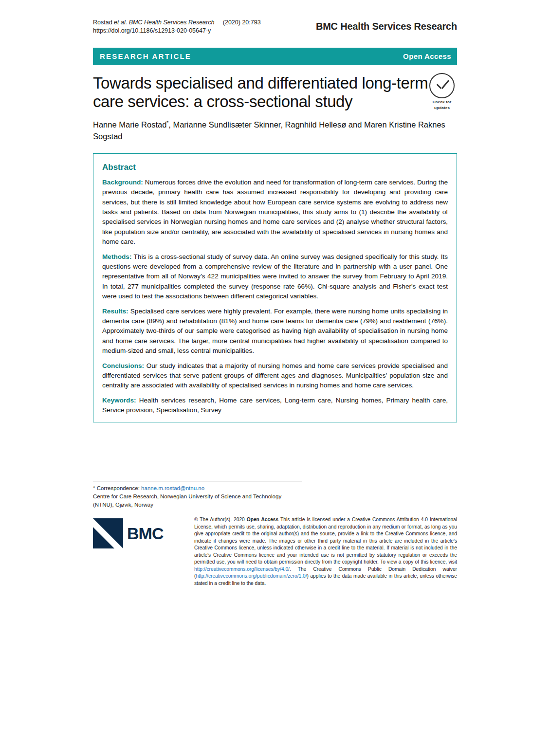Rostad et al. BMC Health Services Research (2020) 20:793
https://doi.org/10.1186/s12913-020-05647-y
BMC Health Services Research
RESEARCH ARTICLE Open Access
Check for
updates
Towards specialised and differentiated long-term care services: a cross-sectional study
Hanne Marie Rostad*, Marianne Sundlisæter Skinner, Ragnhild Hellesø and Maren Kristine Raknes Sogstad
Abstract
Background: Numerous forces drive the evolution and need for transformation of long-term care services. During the previous decade, primary health care has assumed increased responsibility for developing and providing care services, but there is still limited knowledge about how European care service systems are evolving to address new tasks and patients. Based on data from Norwegian municipalities, this study aims to (1) describe the availability of specialised services in Norwegian nursing homes and home care services and (2) analyse whether structural factors, like population size and/or centrality, are associated with the availability of specialised services in nursing homes and home care.
Methods: This is a cross-sectional study of survey data. An online survey was designed specifically for this study. Its questions were developed from a comprehensive review of the literature and in partnership with a user panel. One representative from all of Norway's 422 municipalities were invited to answer the survey from February to April 2019. In total, 277 municipalities completed the survey (response rate 66%). Chi-square analysis and Fisher's exact test were used to test the associations between different categorical variables.
Results: Specialised care services were highly prevalent. For example, there were nursing home units specialising in dementia care (89%) and rehabilitation (81%) and home care teams for dementia care (79%) and reablement (76%). Approximately two-thirds of our sample were categorised as having high availability of specialisation in nursing home and home care services. The larger, more central municipalities had higher availability of specialisation compared to medium-sized and small, less central municipalities.
Conclusions: Our study indicates that a majority of nursing homes and home care services provide specialised and differentiated services that serve patient groups of different ages and diagnoses. Municipalities' population size and centrality are associated with availability of specialised services in nursing homes and home care services.
Keywords: Health services research, Home care services, Long-term care, Nursing homes, Primary health care, Service provision, Specialisation, Survey
* Correspondence: hanne.m.rostad@ntnu.no
Centre for Care Research, Norwegian University of Science and Technology (NTNU), Gjøvik, Norway
BMC
© The Author(s). 2020 Open Access This article is licensed under a Creative Commons Attribution 4.0 International License, which permits use, sharing, adaptation, distribution and reproduction in any medium or format, as long as you give appropriate credit to the original author(s) and the source, provide a link to the Creative Commons licence, and indicate if changes were made. The images or other third party material in this article are included in the article's Creative Commons licence, unless indicated otherwise in a credit line to the material. If material is not included in the article's Creative Commons licence and your intended use is not permitted by statutory regulation or exceeds the permitted use, you will need to obtain permission directly from the copyright holder. To view a copy of this licence, visit http://creativecommons.org/licenses/by/4.0/. The Creative Commons Public Domain Dedication waiver (http://creativecommons.org/publicdomain/zero/1.0/) applies to the data made available in this article, unless otherwise stated in a credit line to the data.